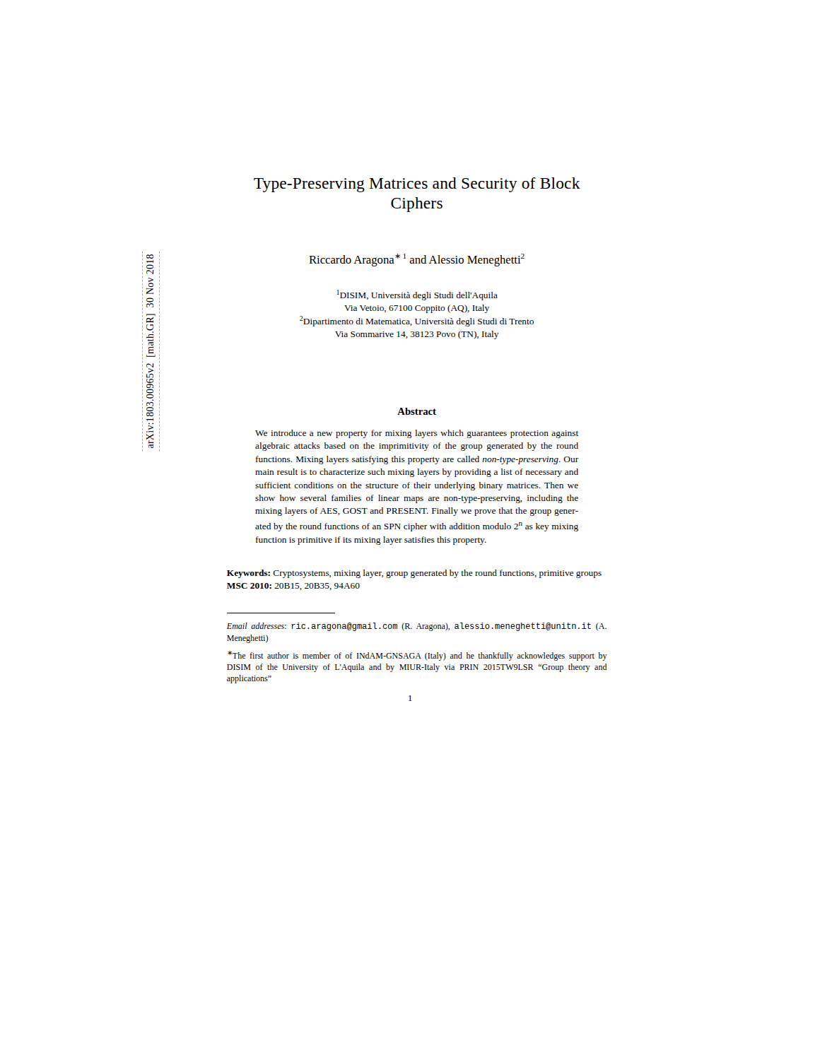arXiv:1803.00965v2 [math.GR] 30 Nov 2018
Type-Preserving Matrices and Security of Block
Ciphers
Riccardo Aragona∗ 1 and Alessio Meneghetti2
1DISIM, Università degli Studi dell'Aquila
Via Vetoio, 67100 Coppito (AQ), Italy
2Dipartimento di Matematica, Università degli Studi di Trento
Via Sommarive 14, 38123 Povo (TN), Italy
Abstract
We introduce a new property for mixing layers which guarantees protection against algebraic attacks based on the imprimitivity of the group generated by the round functions. Mixing layers satisfying this property are called non-type-preserving. Our main result is to characterize such mixing layers by providing a list of necessary and sufficient conditions on the structure of their underlying binary matrices. Then we show how several families of linear maps are non-type-preserving, including the mixing layers of AES, GOST and PRESENT. Finally we prove that the group generated by the round functions of an SPN cipher with addition modulo 2n as key mixing function is primitive if its mixing layer satisfies this property.
Keywords: Cryptosystems, mixing layer, group generated by the round functions, primitive groups
MSC 2010: 20B15, 20B35, 94A60
Email addresses: ric.aragona@gmail.com (R. Aragona), alessio.meneghetti@unitn.it (A. Meneghetti)
∗The first author is member of of INdAM-GNSAGA (Italy) and he thankfully acknowledges support by DISIM of the University of L'Aquila and by MIUR-Italy via PRIN 2015TW9LSR “Group theory and applications”
1